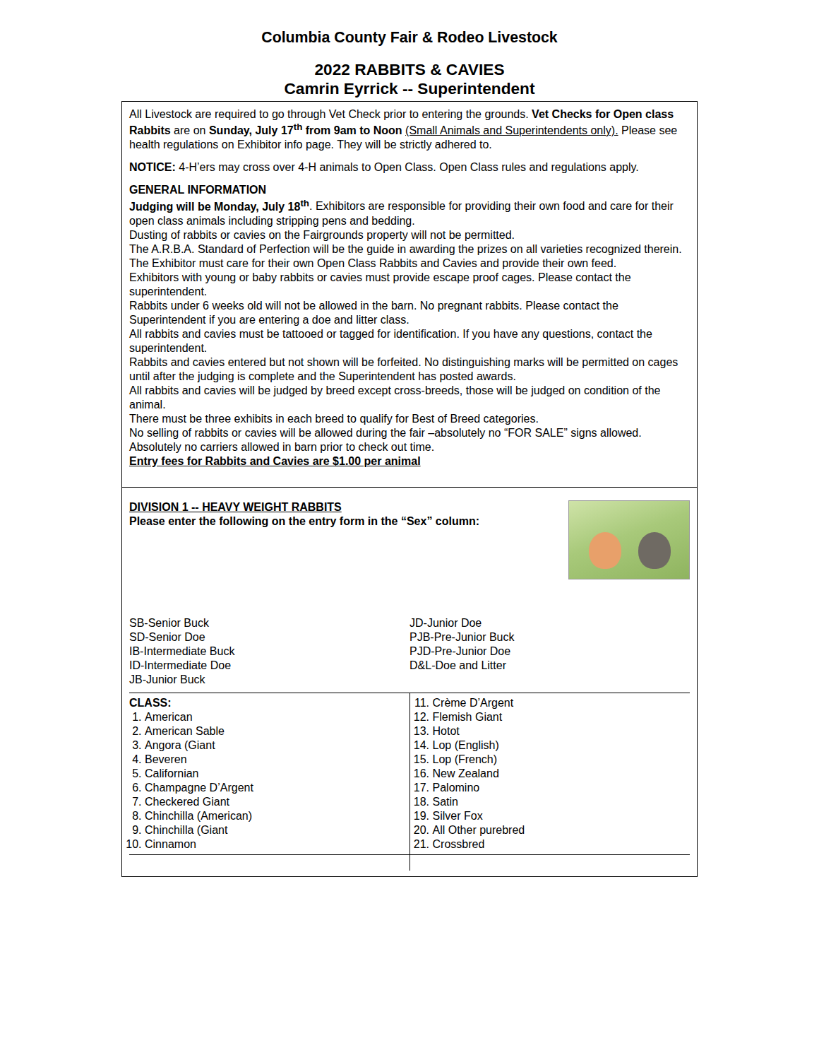Columbia County Fair & Rodeo Livestock
2022 RABBITS & CAVIES
Camrin Eyrrick -- Superintendent
All Livestock are required to go through Vet Check prior to entering the grounds. Vet Checks for Open class Rabbits are on Sunday, July 17th from 9am to Noon (Small Animals and Superintendents only). Please see health regulations on Exhibitor info page. They will be strictly adhered to.
NOTICE: 4-H’ers may cross over 4-H animals to Open Class. Open Class rules and regulations apply.
GENERAL INFORMATION
Judging will be Monday, July 18th. Exhibitors are responsible for providing their own food and care for their open class animals including stripping pens and bedding.
Dusting of rabbits or cavies on the Fairgrounds property will not be permitted.
The A.R.B.A. Standard of Perfection will be the guide in awarding the prizes on all varieties recognized therein.
The Exhibitor must care for their own Open Class Rabbits and Cavies and provide their own feed.
Exhibitors with young or baby rabbits or cavies must provide escape proof cages. Please contact the superintendent.
Rabbits under 6 weeks old will not be allowed in the barn. No pregnant rabbits. Please contact the Superintendent if you are entering a doe and litter class.
All rabbits and cavies must be tattooed or tagged for identification. If you have any questions, contact the superintendent.
Rabbits and cavies entered but not shown will be forfeited. No distinguishing marks will be permitted on cages until after the judging is complete and the Superintendent has posted awards.
All rabbits and cavies will be judged by breed except cross-breeds, those will be judged on condition of the animal.
There must be three exhibits in each breed to qualify for Best of Breed categories.
No selling of rabbits or cavies will be allowed during the fair –absolutely no “FOR SALE” signs allowed.
Absolutely no carriers allowed in barn prior to check out time.
Entry fees for Rabbits and Cavies are $1.00 per animal
DIVISION 1 -- HEAVY WEIGHT RABBITS
Please enter the following on the entry form in the “Sex” column:
| SB-Senior Buck SD-Senior Doe IB-Intermediate Buck ID-Intermediate Doe JB-Junior Buck | JD-Junior Doe PJB-Pre-Junior Buck PJD-Pre-Junior Doe D&L-Doe and Litter |
| CLASS: American American Sable Angora (Giant Beveren Californian Champagne D’Argent Checkered Giant Chinchilla (American) Chinchilla (Giant Cinnamon | Crème D’Argent Flemish Giant Hotot Lop (English) Lop (French) New Zealand Palomino Satin Silver Fox All Other purebred Crossbred |